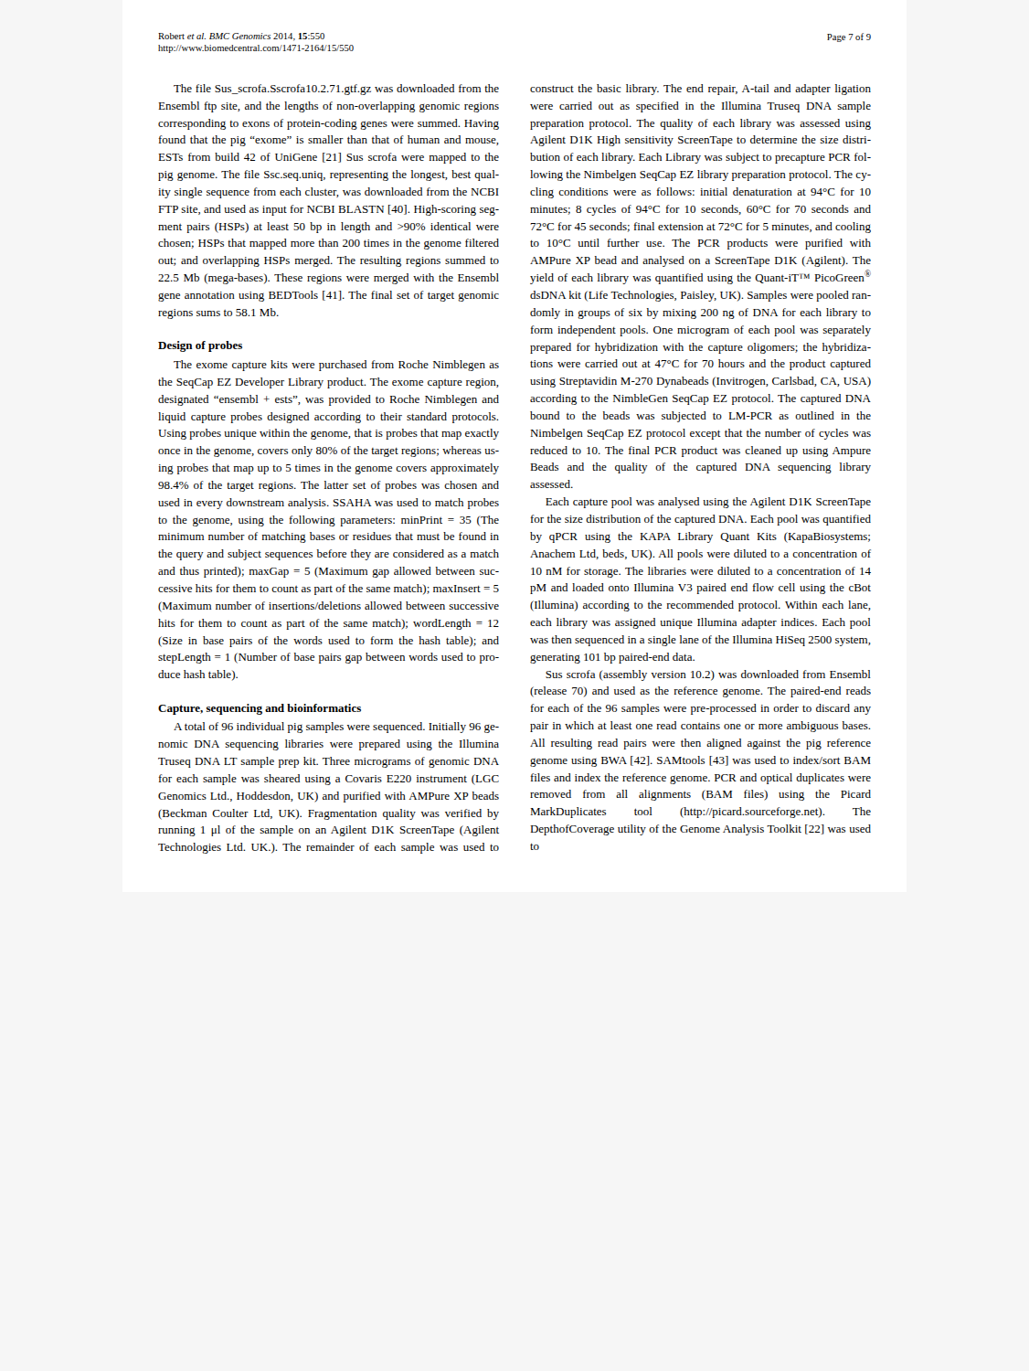Robert et al. BMC Genomics 2014, 15:550
http://www.biomedcentral.com/1471-2164/15/550
Page 7 of 9
The file Sus_scrofa.Sscrofa10.2.71.gtf.gz was downloaded from the Ensembl ftp site, and the lengths of non-overlapping genomic regions corresponding to exons of protein-coding genes were summed. Having found that the pig “exome” is smaller than that of human and mouse, ESTs from build 42 of UniGene [21] Sus scrofa were mapped to the pig genome. The file Ssc.seq.uniq, representing the longest, best quality single sequence from each cluster, was downloaded from the NCBI FTP site, and used as input for NCBI BLASTN [40]. High-scoring segment pairs (HSPs) at least 50 bp in length and >90% identical were chosen; HSPs that mapped more than 200 times in the genome filtered out; and overlapping HSPs merged. The resulting regions summed to 22.5 Mb (mega-bases). These regions were merged with the Ensembl gene annotation using BEDTools [41]. The final set of target genomic regions sums to 58.1 Mb.
Design of probes
The exome capture kits were purchased from Roche Nimblegen as the SeqCap EZ Developer Library product. The exome capture region, designated “ensembl + ests”, was provided to Roche Nimblegen and liquid capture probes designed according to their standard protocols. Using probes unique within the genome, that is probes that map exactly once in the genome, covers only 80% of the target regions; whereas using probes that map up to 5 times in the genome covers approximately 98.4% of the target regions. The latter set of probes was chosen and used in every downstream analysis. SSAHA was used to match probes to the genome, using the following parameters: minPrint = 35 (The minimum number of matching bases or residues that must be found in the query and subject sequences before they are considered as a match and thus printed); maxGap = 5 (Maximum gap allowed between successive hits for them to count as part of the same match); maxInsert = 5 (Maximum number of insertions/deletions allowed between successive hits for them to count as part of the same match); wordLength = 12 (Size in base pairs of the words used to form the hash table); and stepLength = 1 (Number of base pairs gap between words used to produce hash table).
Capture, sequencing and bioinformatics
A total of 96 individual pig samples were sequenced. Initially 96 genomic DNA sequencing libraries were prepared using the Illumina Truseq DNA LT sample prep kit. Three micrograms of genomic DNA for each sample was sheared using a Covaris E220 instrument (LGC Genomics Ltd., Hoddesdon, UK) and purified with AMPure XP beads (Beckman Coulter Ltd, UK). Fragmentation quality was verified by running 1 μl of the sample on an Agilent D1K ScreenTape (Agilent Technologies Ltd. UK.). The remainder of each sample was used to construct the basic library. The end repair, A-tail and adapter ligation were carried out as specified in the Illumina Truseq DNA sample preparation protocol. The quality of each library was assessed using Agilent D1K High sensitivity ScreenTape to determine the size distribution of each library. Each Library was subject to precapture PCR following the Nimbelgen SeqCap EZ library preparation protocol. The cycling conditions were as follows: initial denaturation at 94°C for 10 minutes; 8 cycles of 94°C for 10 seconds, 60°C for 70 seconds and 72°C for 45 seconds; final extension at 72°C for 5 minutes, and cooling to 10°C until further use. The PCR products were purified with AMPure XP bead and analysed on a ScreenTape D1K (Agilent). The yield of each library was quantified using the Quant-iT™ PicoGreen® dsDNA kit (Life Technologies, Paisley, UK). Samples were pooled randomly in groups of six by mixing 200 ng of DNA for each library to form independent pools. One microgram of each pool was separately prepared for hybridization with the capture oligomers; the hybridizations were carried out at 47°C for 70 hours and the product captured using Streptavidin M-270 Dynabeads (Invitrogen, Carlsbad, CA, USA) according to the NimbleGen SeqCap EZ protocol. The captured DNA bound to the beads was subjected to LM-PCR as outlined in the Nimbelgen SeqCap EZ protocol except that the number of cycles was reduced to 10. The final PCR product was cleaned up using Ampure Beads and the quality of the captured DNA sequencing library assessed.
Each capture pool was analysed using the Agilent D1K ScreenTape for the size distribution of the captured DNA. Each pool was quantified by qPCR using the KAPA Library Quant Kits (KapaBiosystems; Anachem Ltd, beds, UK). All pools were diluted to a concentration of 10 nM for storage. The libraries were diluted to a concentration of 14 pM and loaded onto Illumina V3 paired end flow cell using the cBot (Illumina) according to the recommended protocol. Within each lane, each library was assigned unique Illumina adapter indices. Each pool was then sequenced in a single lane of the Illumina HiSeq 2500 system, generating 101 bp paired-end data.
Sus scrofa (assembly version 10.2) was downloaded from Ensembl (release 70) and used as the reference genome. The paired-end reads for each of the 96 samples were pre-processed in order to discard any pair in which at least one read contains one or more ambiguous bases. All resulting read pairs were then aligned against the pig reference genome using BWA [42]. SAMtools [43] was used to index/sort BAM files and index the reference genome. PCR and optical duplicates were removed from all alignments (BAM files) using the Picard MarkDuplicates tool (http://picard.sourceforge.net). The DepthofCoverage utility of the Genome Analysis Toolkit [22] was used to